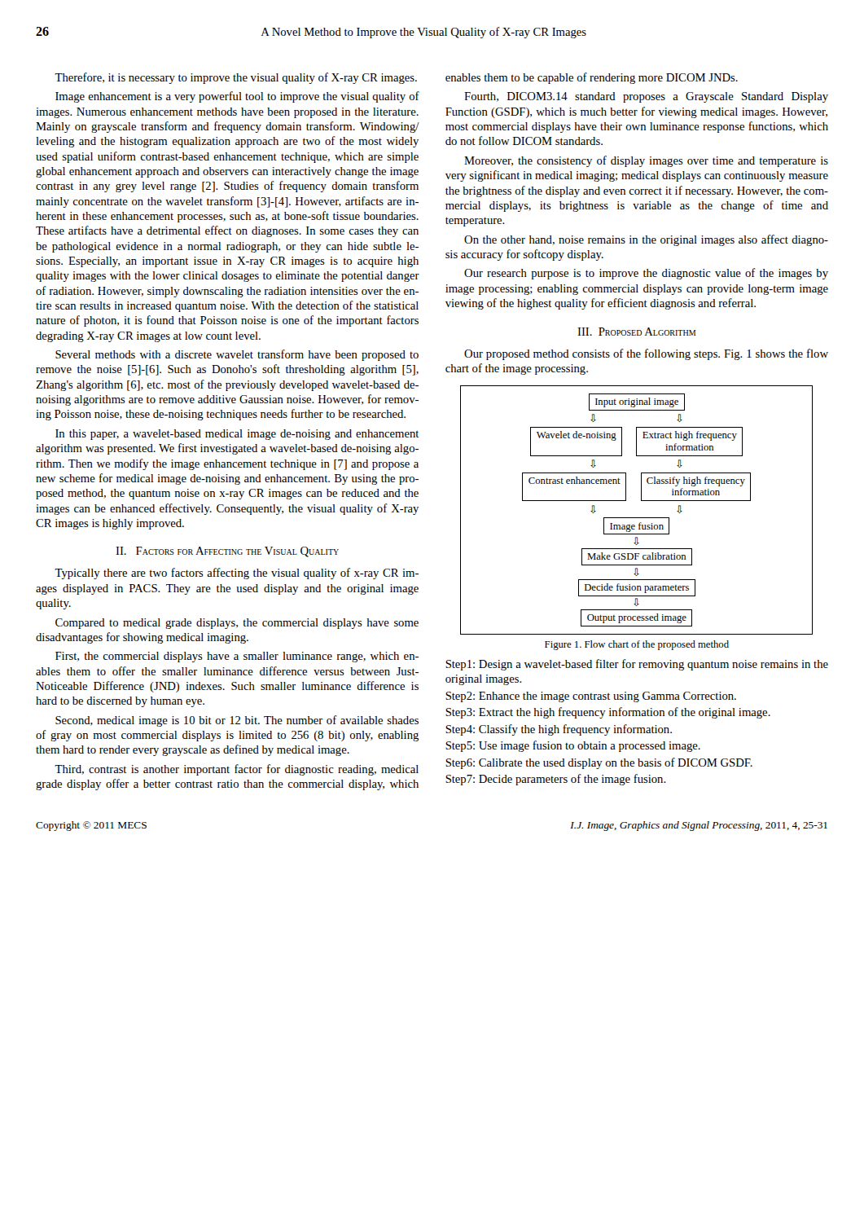26 A Novel Method to Improve the Visual Quality of X-ray CR Images
Therefore, it is necessary to improve the visual quality of X-ray CR images.
Image enhancement is a very powerful tool to improve the visual quality of images. Numerous enhancement methods have been proposed in the literature. Mainly on grayscale transform and frequency domain transform. Windowing/ leveling and the histogram equalization approach are two of the most widely used spatial uniform contrast-based enhancement technique, which are simple global enhancement approach and observers can interactively change the image contrast in any grey level range [2]. Studies of frequency domain transform mainly concentrate on the wavelet transform [3]-[4]. However, artifacts are inherent in these enhancement processes, such as, at bone-soft tissue boundaries. These artifacts have a detrimental effect on diagnoses. In some cases they can be pathological evidence in a normal radiograph, or they can hide subtle lesions. Especially, an important issue in X-ray CR images is to acquire high quality images with the lower clinical dosages to eliminate the potential danger of radiation. However, simply downscaling the radiation intensities over the entire scan results in increased quantum noise. With the detection of the statistical nature of photon, it is found that Poisson noise is one of the important factors degrading X-ray CR images at low count level.
Several methods with a discrete wavelet transform have been proposed to remove the noise [5]-[6]. Such as Donoho's soft thresholding algorithm [5], Zhang's algorithm [6], etc. most of the previously developed wavelet-based denoising algorithms are to remove additive Gaussian noise. However, for removing Poisson noise, these de-noising techniques needs further to be researched.
In this paper, a wavelet-based medical image de-noising and enhancement algorithm was presented. We first investigated a wavelet-based de-noising algorithm. Then we modify the image enhancement technique in [7] and propose a new scheme for medical image de-noising and enhancement. By using the proposed method, the quantum noise on x-ray CR images can be reduced and the images can be enhanced effectively. Consequently, the visual quality of X-ray CR images is highly improved.
II. Factors for Affecting the Visual Quality
Typically there are two factors affecting the visual quality of x-ray CR images displayed in PACS. They are the used display and the original image quality.
Compared to medical grade displays, the commercial displays have some disadvantages for showing medical imaging.
First, the commercial displays have a smaller luminance range, which enables them to offer the smaller luminance difference versus between Just-Noticeable Difference (JND) indexes. Such smaller luminance difference is hard to be discerned by human eye.
Second, medical image is 10 bit or 12 bit. The number of available shades of gray on most commercial displays is limited to 256 (8 bit) only, enabling them hard to render every grayscale as defined by medical image.
Third, contrast is another important factor for diagnostic reading, medical grade display offer a better contrast ratio than the commercial display, which enables them to be capable of rendering more DICOM JNDs.
Fourth, DICOM3.14 standard proposes a Grayscale Standard Display Function (GSDF), which is much better for viewing medical images. However, most commercial displays have their own luminance response functions, which do not follow DICOM standards.
Moreover, the consistency of display images over time and temperature is very significant in medical imaging; medical displays can continuously measure the brightness of the display and even correct it if necessary. However, the commercial displays, its brightness is variable as the change of time and temperature.
On the other hand, noise remains in the original images also affect diagnosis accuracy for softcopy display.
Our research purpose is to improve the diagnostic value of the images by image processing; enabling commercial displays can provide long-term image viewing of the highest quality for efficient diagnosis and referral.
III. Proposed Algorithm
Our proposed method consists of the following steps. Fig. 1 shows the flow chart of the image processing.
Input original image
⇩⇩
Wavelet de-noising Extract high frequency
information
⇩⇩
Contrast enhancement Classify high frequency
information
⇩⇩
Image fusion
⇩
Make GSDF calibration
⇩
Decide fusion parameters
⇩
Output processed image
Figure 1. Flow chart of the proposed method
Step1: Design a wavelet-based filter for removing quantum noise remains in the original images.
Step2: Enhance the image contrast using Gamma Correction.
Step3: Extract the high frequency information of the original image.
Step4: Classify the high frequency information.
Step5: Use image fusion to obtain a processed image.
Step6: Calibrate the used display on the basis of DICOM GSDF.
Step7: Decide parameters of the image fusion.
Copyright © 2011 MECS I.J. Image, Graphics and Signal Processing, 2011, 4, 25-31